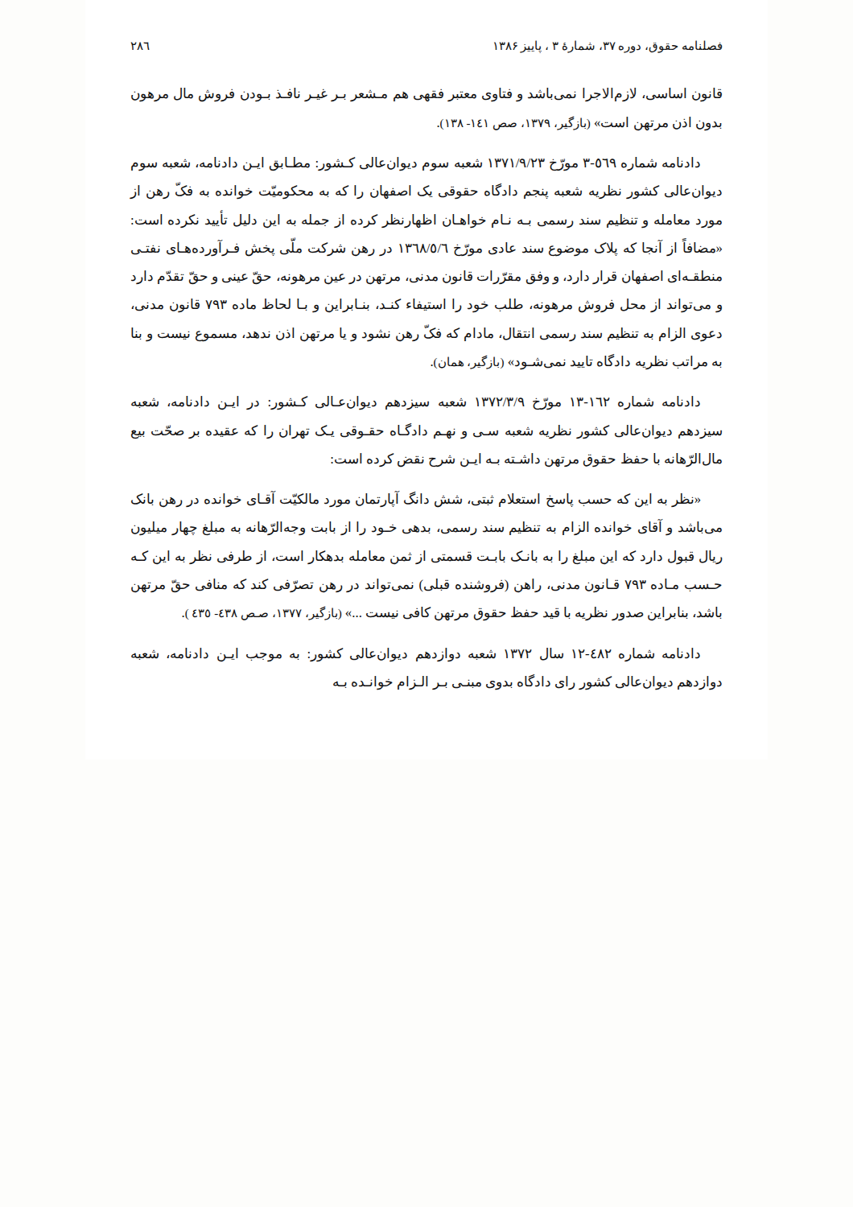فصلنامه حقوق، دوره ۳۷، شمارهٔ ۳ ، پاییز ۱۳۸۶ ۲۸٦
قانون اساسی، لازم‌الاجرا نمی‌باشد و فتاوی معتبر فقهی هم مـشعر بـر غیـر نافـذ بـودن فروش مال مرهون بدون اذن مرتهن است» (بازگیر، ۱۳۷۹، صص ۱٤۱- ۱۳۸).
دادنامه شماره ٥٦٩-۳ مورّخ ۱۳۷۱/۹/۲۳ شعبه سوم دیوان‌عالی کـشور: مطـابق ایـن دادنامه، شعبه سوم دیوان‌عالی کشور نظریه شعبه پنجم دادگاه حقوقی یک اصفهان را که به محکومیّت خوانده به فکّ رهن از مورد معامله و تنظیم سند رسمی بـه نـام خواهـان اظهارنظر کرده از جمله به این دلیل تأیید نکرده است: «مضافاً از آنجا که پلاک موضوع سند عادی مورّخ ۱۳٦۸/٥/٦ در رهن شرکت ملّی پخش فـرآورده‌هـای نفتـی منطقـه‌ای اصفهان قرار دارد، و وفق مقرّرات قانون مدنی، مرتهن در عین مرهونه، حقّ عینی و حقّ تقدّم دارد و می‌تواند از محل فروش مرهونه، طلب خود را استیفاء کنـد، بنـابراین و بـا لحاظ ماده ۷۹۳ قانون مدنی، دعوی الزام به تنظیم سند رسمی انتقال، مادام که فکّ رهن نشود و یا مرتهن اذن ندهد، مسموع نیست و بنا به مراتب نظریه دادگاه تایید نمی‌شـود» (بازگیر، همان).
دادنامه شماره ۱٦۲-۱۳ مورّخ ۱۳۷۲/۳/۹ شعبه سیزدهم دیوان‌عـالی کـشور: در ایـن دادنامه، شعبه سیزدهم دیوان‌عالی کشور نظریه شعبه سـی و نهـم دادگـاه حقـوقی یـک تهران را که عقیده بر صحّت بیع مال‌الرّهانه با حفظ حقوق مرتهن داشـته بـه ایـن شرح نقض کرده است:
«نظر به این که حسب پاسخ استعلام ثبتی، شش دانگ آپارتمان مورد مالکیّت آقـای خوانده در رهن بانک می‌باشد و آقای خوانده الزام به تنظیم سند رسمی، بدهی خـود را از بابت وجه‌الرّهانه به مبلغ چهار میلیون ریال قبول دارد که این مبلغ را به بانـک بابـت قسمتی از ثمن معامله بدهکار است، از طرفی نظر به این کـه حـسب مـاده ۷۹۳ قـانون مدنی، راهن (فروشنده قبلی) نمی‌تواند در رهن تصرّفی کند که منافی حقّ مرتهن باشد، بنابراین صدور نظریه با قید حفظ حقوق مرتهن کافی نیست ...» (بازگیر، ۱۳۷۷، صـص ٤۳۸- ٤۳٥ ).
دادنامه شماره ٤۸۲-۱۲ سال ۱۳۷۲ شعبه دوازدهم دیوان‌عالی کشور: به موجب ایـن دادنامه، شعبه دوازدهم دیوان‌عالی کشور رای دادگاه بدوی مبنـی بـر الـزام خوانـده بـه